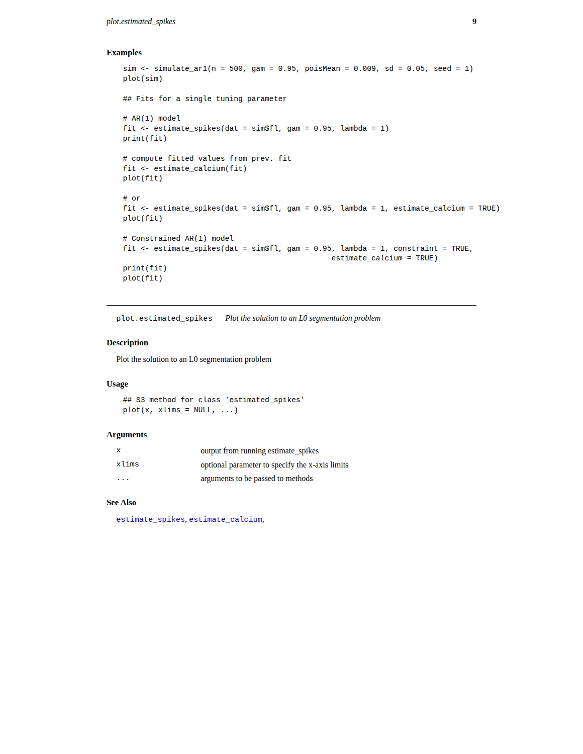plot.estimated_spikes 9
Examples
sim <- simulate_ar1(n = 500, gam = 0.95, poisMean = 0.009, sd = 0.05, seed = 1)
plot(sim)

## Fits for a single tuning parameter

# AR(1) model
fit <- estimate_spikes(dat = sim$fl, gam = 0.95, lambda = 1)
print(fit)

# compute fitted values from prev. fit
fit <- estimate_calcium(fit)
plot(fit)

# or
fit <- estimate_spikes(dat = sim$fl, gam = 0.95, lambda = 1, estimate_calcium = TRUE)
plot(fit)

# Constrained AR(1) model
fit <- estimate_spikes(dat = sim$fl, gam = 0.95, lambda = 1, constraint = TRUE,
                                               estimate_calcium = TRUE)
print(fit)
plot(fit)
plot.estimated_spikes Plot the solution to an L0 segmentation problem
Description
Plot the solution to an L0 segmentation problem
Usage
## S3 method for class 'estimated_spikes'
plot(x, xlims = NULL, ...)
Arguments
x
output from running estimate_spikes
xlims
optional parameter to specify the x-axis limits
...
arguments to be passed to methods
See Also
estimate_spikes, estimate_calcium,